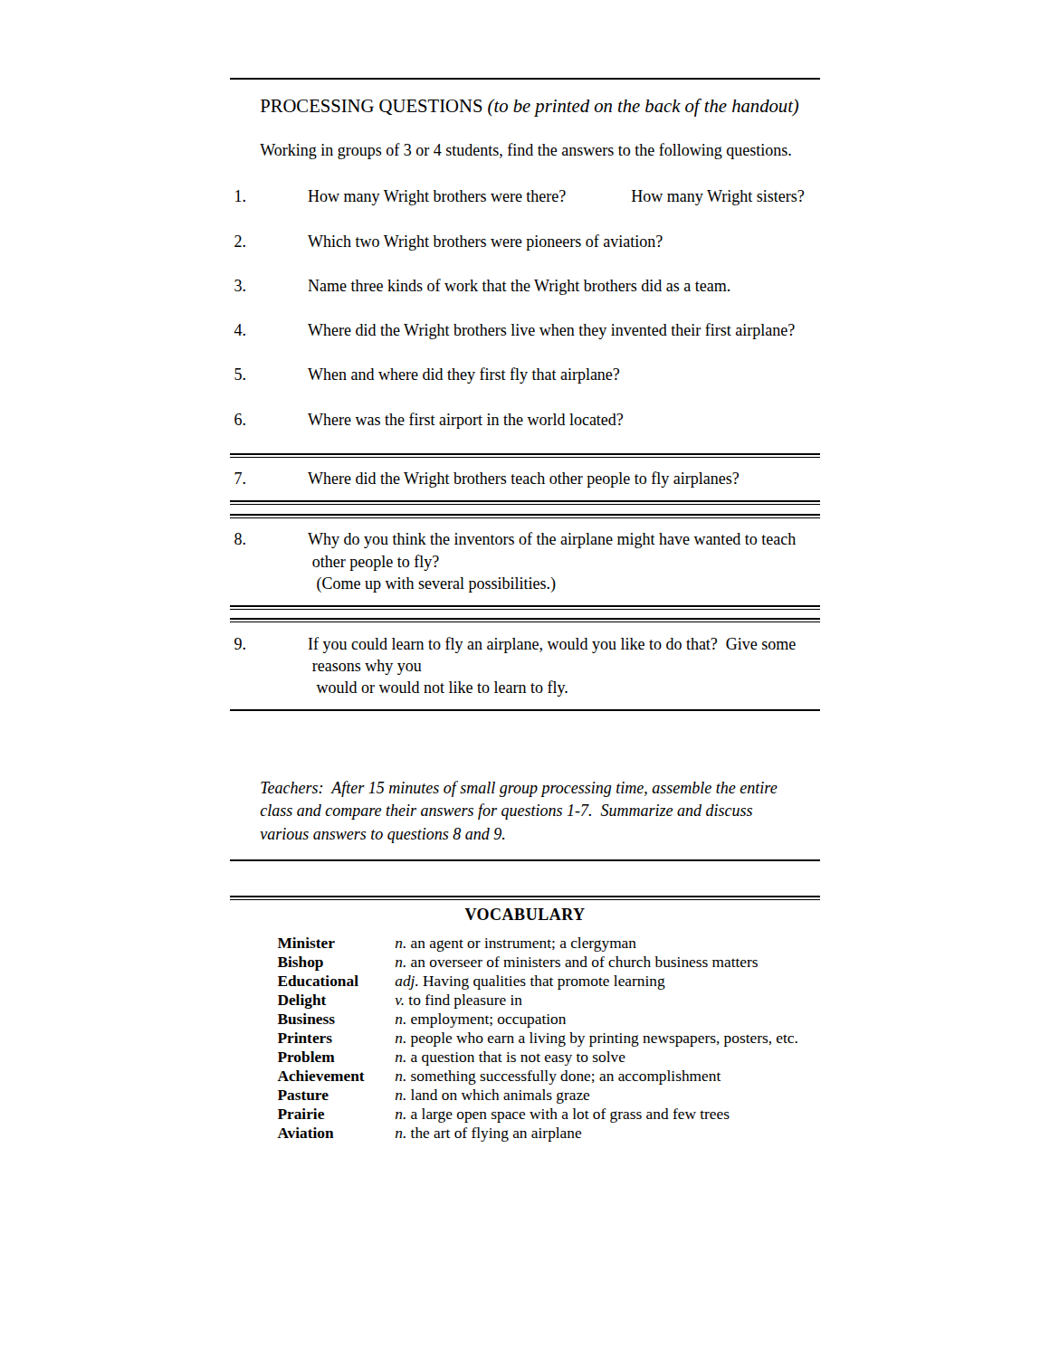PROCESSING QUESTIONS (to be printed on the back of the handout)
Working in groups of 3 or 4 students, find the answers to the following questions.
1. How many Wright brothers were there? How many Wright sisters?
2. Which two Wright brothers were pioneers of aviation?
3. Name three kinds of work that the Wright brothers did as a team.
4. Where did the Wright brothers live when they invented their first airplane?
5. When and where did they first fly that airplane?
6. Where was the first airport in the world located?
7. Where did the Wright brothers teach other people to fly airplanes?
8. Why do you think the inventors of the airplane might have wanted to teach other people to fly? (Come up with several possibilities.)
9. If you could learn to fly an airplane, would you like to do that? Give some reasons why you would or would not like to learn to fly.
Teachers: After 15 minutes of small group processing time, assemble the entire class and compare their answers for questions 1-7. Summarize and discuss various answers to questions 8 and 9.
VOCABULARY
| Minister | n. an agent or instrument; a clergyman |
| Bishop | n. an overseer of ministers and of church business matters |
| Educational | adj. Having qualities that promote learning |
| Delight | v. to find pleasure in |
| Business | n. employment; occupation |
| Printers | n. people who earn a living by printing newspapers, posters, etc. |
| Problem | n. a question that is not easy to solve |
| Achievement | n. something successfully done; an accomplishment |
| Pasture | n. land on which animals graze |
| Prairie | n. a large open space with a lot of grass and few trees |
| Aviation | n. the art of flying an airplane |